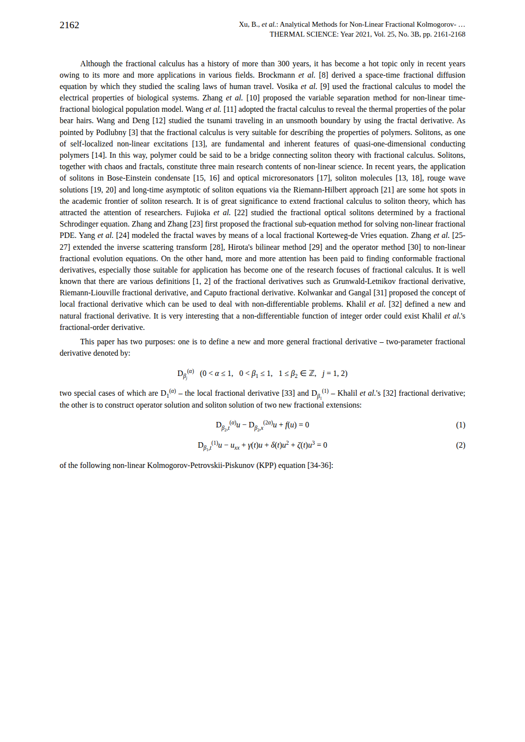2162
Xu, B., et al.: Analytical Methods for Non-Linear Fractional Kolmogorov- …
THERMAL SCIENCE: Year 2021, Vol. 25, No. 3B, pp. 2161-2168
Although the fractional calculus has a history of more than 300 years, it has become a hot topic only in recent years owing to its more and more applications in various fields. Brockmann et al. [8] derived a space-time fractional diffusion equation by which they studied the scaling laws of human travel. Vosika et al. [9] used the fractional calculus to model the electrical properties of biological systems. Zhang et al. [10] proposed the variable separation method for non-linear time-fractional biological population model. Wang et al. [11] adopted the fractal calculus to reveal the thermal properties of the polar bear hairs. Wang and Deng [12] studied the tsunami traveling in an unsmooth boundary by using the fractal derivative. As pointed by Podlubny [3] that the fractional calculus is very suitable for describing the properties of polymers. Solitons, as one of self-localized non-linear excitations [13], are fundamental and inherent features of quasi-one-dimensional conducting polymers [14]. In this way, polymer could be said to be a bridge connecting soliton theory with fractional calculus. Solitons, together with chaos and fractals, constitute three main research contents of non-linear science. In recent years, the application of solitons in Bose-Einstein condensate [15, 16] and optical microresonators [17], soliton molecules [13, 18], rouge wave solutions [19, 20] and long-time asymptotic of soliton equations via the Riemann-Hilbert approach [21] are some hot spots in the academic frontier of soliton research. It is of great significance to extend fractional calculus to soliton theory, which has attracted the attention of researchers. Fujioka et al. [22] studied the fractional optical solitons determined by a fractional Schrodinger equation. Zhang and Zhang [23] first proposed the fractional sub-equation method for solving non-linear fractional PDE. Yang et al. [24] modeled the fractal waves by means of a local fractional Korteweg-de Vries equation. Zhang et al. [25-27] extended the inverse scattering transform [28], Hirota's bilinear method [29] and the operator method [30] to non-linear fractional evolution equations. On the other hand, more and more attention has been paid to finding conformable fractional derivatives, especially those suitable for application has become one of the research focuses of fractional calculus. It is well known that there are various definitions [1, 2] of the fractional derivatives such as Grunwald-Letnikov fractional derivative, Riemann-Liouville fractional derivative, and Caputo fractional derivative. Kolwankar and Gangal [31] proposed the concept of local fractional derivative which can be used to deal with non-differentiable problems. Khalil et al. [32] defined a new and natural fractional derivative. It is very interesting that a non-differentiable function of integer order could exist Khalil et al.'s fractional-order derivative.
This paper has two purposes: one is to define a new and more general fractional derivative – two-parameter fractional derivative denoted by:
Dβj(α) (0 < α ≤ 1, 0 < β1 ≤ 1, 1 ≤ β2 ∈ ℤ, j = 1, 2)
two special cases of which are D1(α) – the local fractional derivative [33] and Dβ1(1) – Khalil et al.'s [32] fractional derivative; the other is to construct operator solution and soliton solution of two new fractional extensions:
Dβ2,t(α)u − Dβ2,x(2α)u + f(u) = 0 (1)
Dβ1,t(1)u − uxx + γ(t)u + δ(t)u2 + ζ(t)u3 = 0 (2)
of the following non-linear Kolmogorov-Petrovskii-Piskunov (KPP) equation [34-36]: